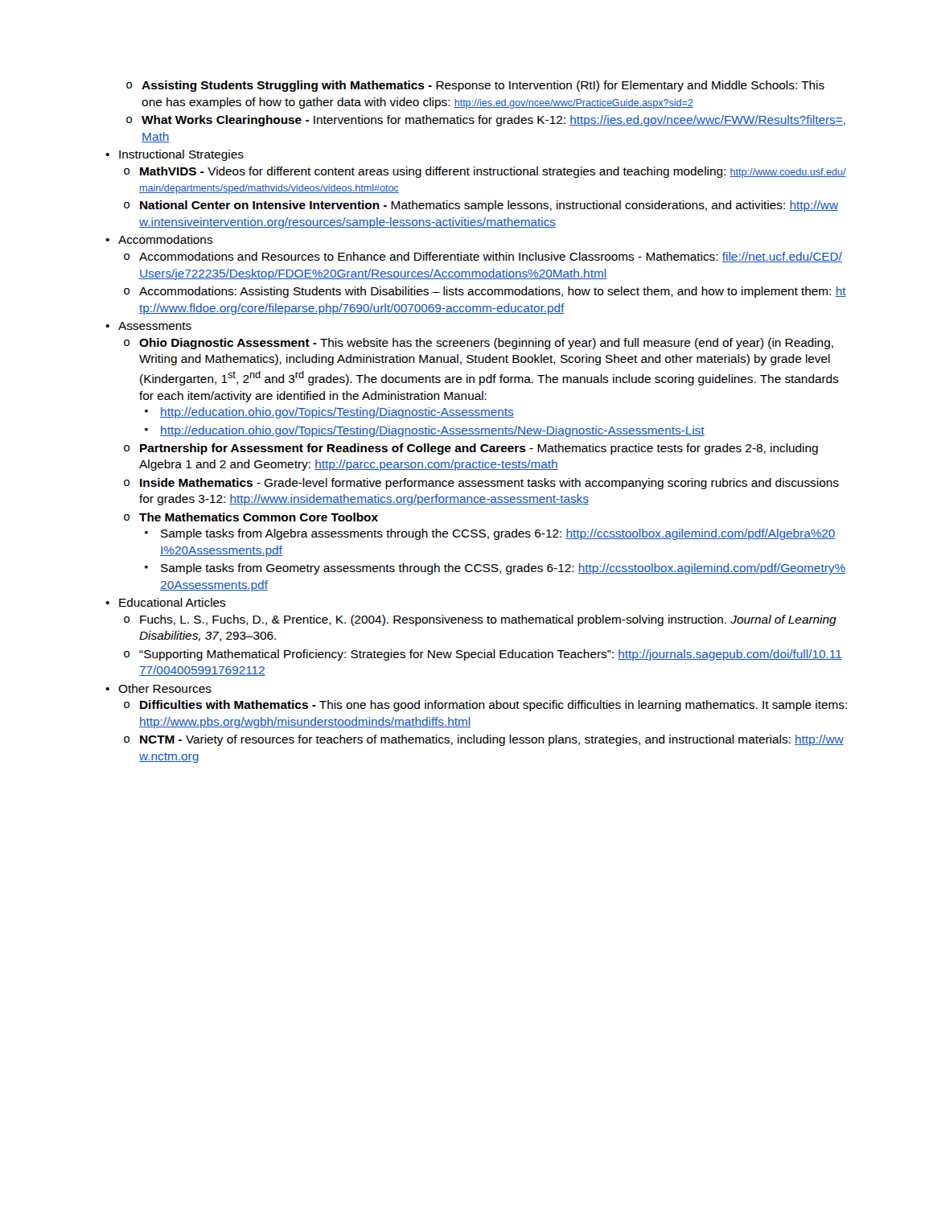Assisting Students Struggling with Mathematics - Response to Intervention (RtI) for Elementary and Middle Schools: This one has examples of how to gather data with video clips: http://ies.ed.gov/ncee/wwc/PracticeGuide.aspx?sid=2
What Works Clearinghouse - Interventions for mathematics for grades K-12: https://ies.ed.gov/ncee/wwc/FWW/Results?filters=,Math
Instructional Strategies
MathVIDS - Videos for different content areas using different instructional strategies and teaching modeling: http://www.coedu.usf.edu/main/departments/sped/mathvids/videos/videos.html#otoc
National Center on Intensive Intervention - Mathematics sample lessons, instructional considerations, and activities: http://www.intensiveintervention.org/resources/sample-lessons-activities/mathematics
Accommodations
Accommodations and Resources to Enhance and Differentiate within Inclusive Classrooms - Mathematics: file://net.ucf.edu/CED/Users/je722235/Desktop/FDOE%20Grant/Resources/Accommodations%20Math.html
Accommodations: Assisting Students with Disabilities – lists accommodations, how to select them, and how to implement them: http://www.fldoe.org/core/fileparse.php/7690/urlt/0070069-accomm-educator.pdf
Assessments
Ohio Diagnostic Assessment - This website has the screeners (beginning of year) and full measure (end of year) (in Reading, Writing and Mathematics), including Administration Manual, Student Booklet, Scoring Sheet and other materials) by grade level (Kindergarten, 1st, 2nd and 3rd grades). The documents are in pdf forma. The manuals include scoring guidelines. The standards for each item/activity are identified in the Administration Manual:
http://education.ohio.gov/Topics/Testing/Diagnostic-Assessments
http://education.ohio.gov/Topics/Testing/Diagnostic-Assessments/New-Diagnostic-Assessments-List
Partnership for Assessment for Readiness of College and Careers - Mathematics practice tests for grades 2-8, including Algebra 1 and 2 and Geometry: http://parcc.pearson.com/practice-tests/math
Inside Mathematics - Grade-level formative performance assessment tasks with accompanying scoring rubrics and discussions for grades 3-12: http://www.insidemathematics.org/performance-assessment-tasks
The Mathematics Common Core Toolbox
Sample tasks from Algebra assessments through the CCSS, grades 6-12: http://ccsstoolbox.agilemind.com/pdf/Algebra%20I%20Assessments.pdf
Sample tasks from Geometry assessments through the CCSS, grades 6-12: http://ccsstoolbox.agilemind.com/pdf/Geometry%20Assessments.pdf
Educational Articles
Fuchs, L. S., Fuchs, D., & Prentice, K. (2004). Responsiveness to mathematical problem-solving instruction. Journal of Learning Disabilities, 37, 293–306.
“Supporting Mathematical Proficiency: Strategies for New Special Education Teachers”: http://journals.sagepub.com/doi/full/10.1177/0040059917692112
Other Resources
Difficulties with Mathematics - This one has good information about specific difficulties in learning mathematics. It sample items: http://www.pbs.org/wgbh/misunderstoodminds/mathdiffs.html
NCTM - Variety of resources for teachers of mathematics, including lesson plans, strategies, and instructional materials: http://www.nctm.org